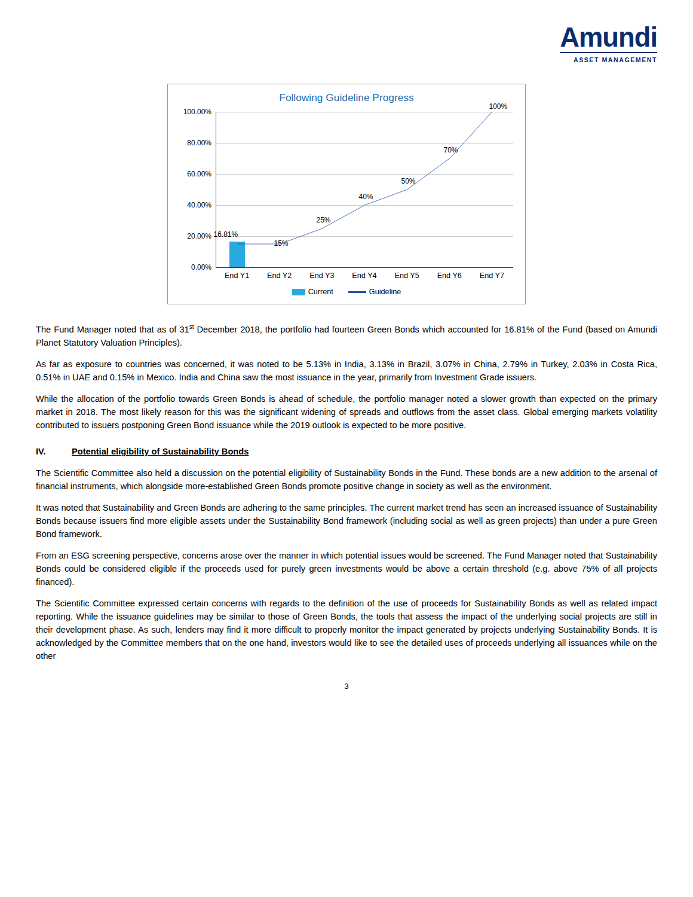Amundi
ASSET MANAGEMENT
Following Guideline Progress
100.00%
80.00%
60.00%
40.00%
20.00%
0.00%
16.81%
15%
25%
40%
50%
70%
100%
End Y1
End Y2
End Y3
End Y4
End Y5
End Y6
End Y7
Current Guideline
The Fund Manager noted that as of 31st December 2018, the portfolio had fourteen Green Bonds which accounted for 16.81% of the Fund (based on Amundi Planet Statutory Valuation Principles).
As far as exposure to countries was concerned, it was noted to be 5.13% in India, 3.13% in Brazil, 3.07% in China, 2.79% in Turkey, 2.03% in Costa Rica, 0.51% in UAE and 0.15% in Mexico. India and China saw the most issuance in the year, primarily from Investment Grade issuers.
While the allocation of the portfolio towards Green Bonds is ahead of schedule, the portfolio manager noted a slower growth than expected on the primary market in 2018. The most likely reason for this was the significant widening of spreads and outflows from the asset class. Global emerging markets volatility contributed to issuers postponing Green Bond issuance while the 2019 outlook is expected to be more positive.
IV. Potential eligibility of Sustainability Bonds
The Scientific Committee also held a discussion on the potential eligibility of Sustainability Bonds in the Fund. These bonds are a new addition to the arsenal of financial instruments, which alongside more-established Green Bonds promote positive change in society as well as the environment.
It was noted that Sustainability and Green Bonds are adhering to the same principles. The current market trend has seen an increased issuance of Sustainability Bonds because issuers find more eligible assets under the Sustainability Bond framework (including social as well as green projects) than under a pure Green Bond framework.
From an ESG screening perspective, concerns arose over the manner in which potential issues would be screened. The Fund Manager noted that Sustainability Bonds could be considered eligible if the proceeds used for purely green investments would be above a certain threshold (e.g. above 75% of all projects financed).
The Scientific Committee expressed certain concerns with regards to the definition of the use of proceeds for Sustainability Bonds as well as related impact reporting. While the issuance guidelines may be similar to those of Green Bonds, the tools that assess the impact of the underlying social projects are still in their development phase. As such, lenders may find it more difficult to properly monitor the impact generated by projects underlying Sustainability Bonds. It is acknowledged by the Committee members that on the one hand, investors would like to see the detailed uses of proceeds underlying all issuances while on the other
3